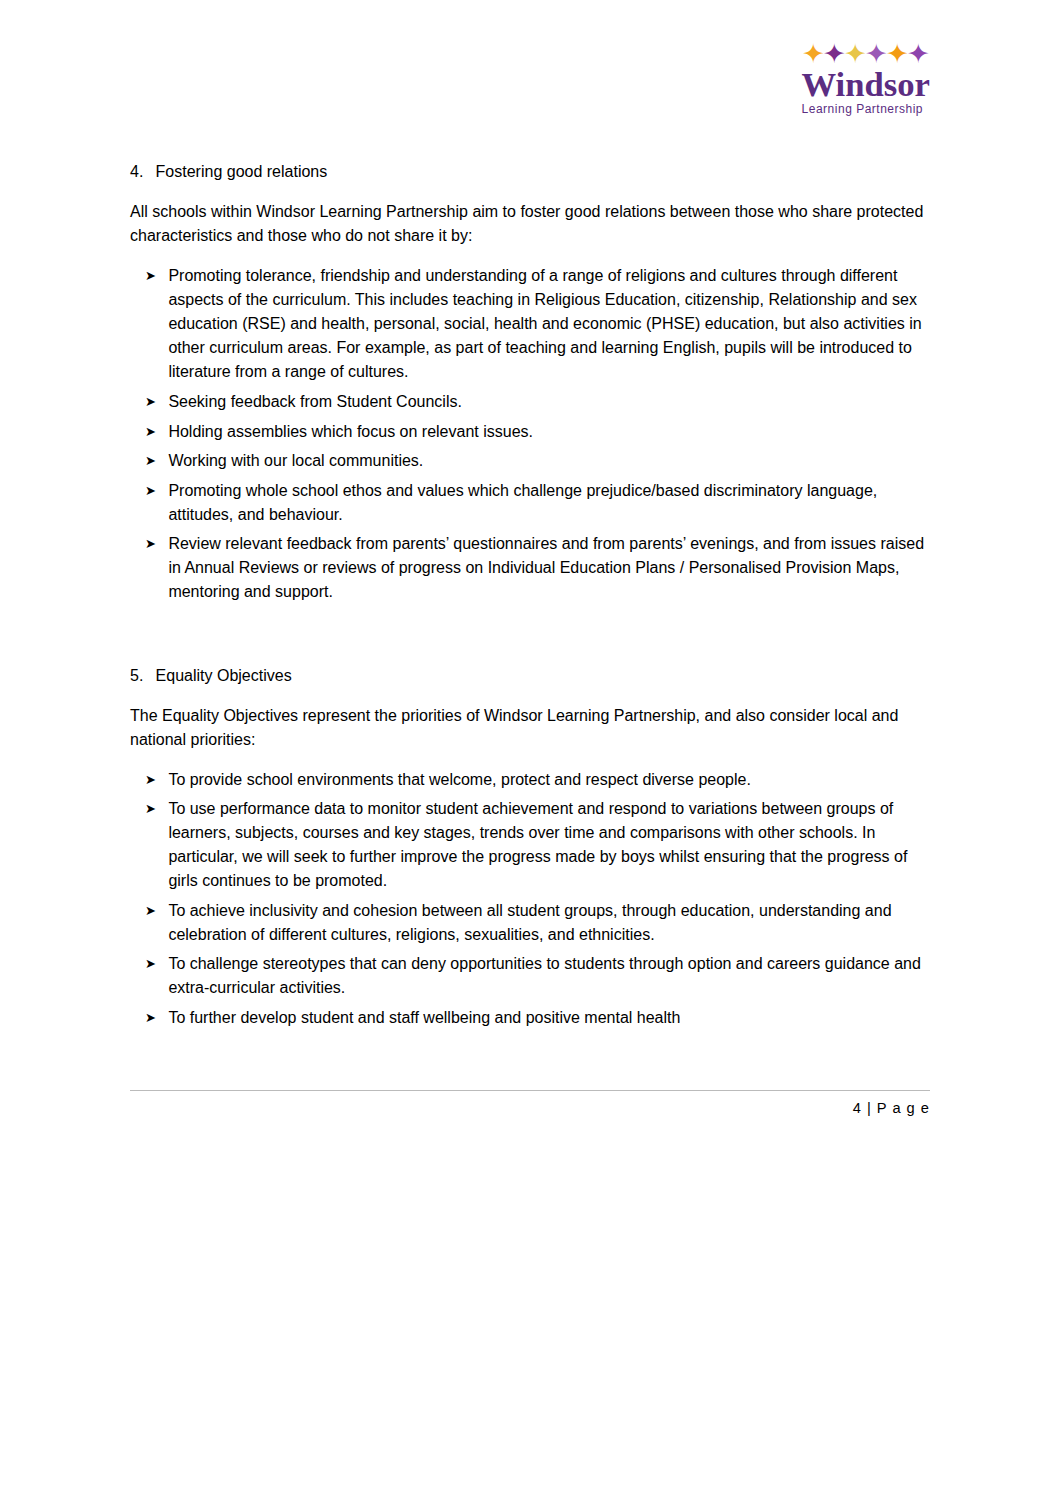✦✦✦✦✦✦
Windsor
Learning Partnership
4. Fostering good relations
All schools within Windsor Learning Partnership aim to foster good relations between those who share protected characteristics and those who do not share it by:
Promoting tolerance, friendship and understanding of a range of religions and cultures through different aspects of the curriculum. This includes teaching in Religious Education, citizenship, Relationship and sex education (RSE) and health, personal, social, health and economic (PHSE) education, but also activities in other curriculum areas. For example, as part of teaching and learning English, pupils will be introduced to literature from a range of cultures.
Seeking feedback from Student Councils.
Holding assemblies which focus on relevant issues.
Working with our local communities.
Promoting whole school ethos and values which challenge prejudice/based discriminatory language, attitudes, and behaviour.
Review relevant feedback from parents’ questionnaires and from parents’ evenings, and from issues raised in Annual Reviews or reviews of progress on Individual Education Plans / Personalised Provision Maps, mentoring and support.
5. Equality Objectives
The Equality Objectives represent the priorities of Windsor Learning Partnership, and also consider local and national priorities:
To provide school environments that welcome, protect and respect diverse people.
To use performance data to monitor student achievement and respond to variations between groups of learners, subjects, courses and key stages, trends over time and comparisons with other schools. In particular, we will seek to further improve the progress made by boys whilst ensuring that the progress of girls continues to be promoted.
To achieve inclusivity and cohesion between all student groups, through education, understanding and celebration of different cultures, religions, sexualities, and ethnicities.
To challenge stereotypes that can deny opportunities to students through option and careers guidance and extra-curricular activities.
To further develop student and staff wellbeing and positive mental health
4 | P a g e